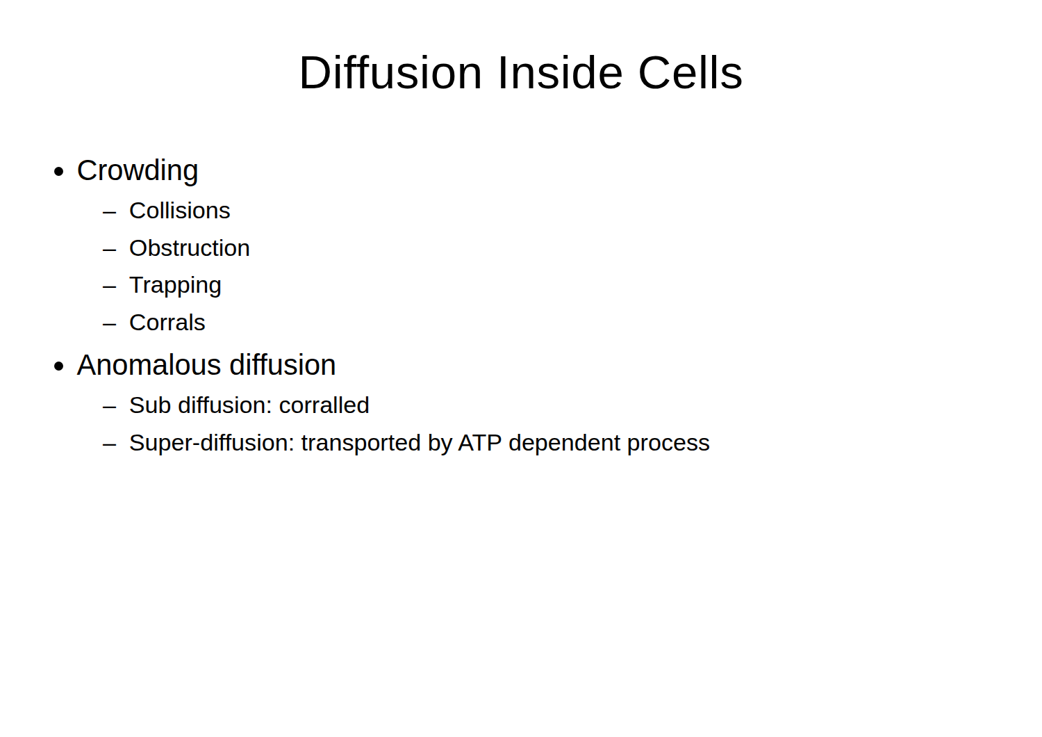Diffusion Inside Cells
Crowding
Collisions
Obstruction
Trapping
Corrals
Anomalous diffusion
Sub diffusion: corralled
Super-diffusion: transported by ATP dependent process